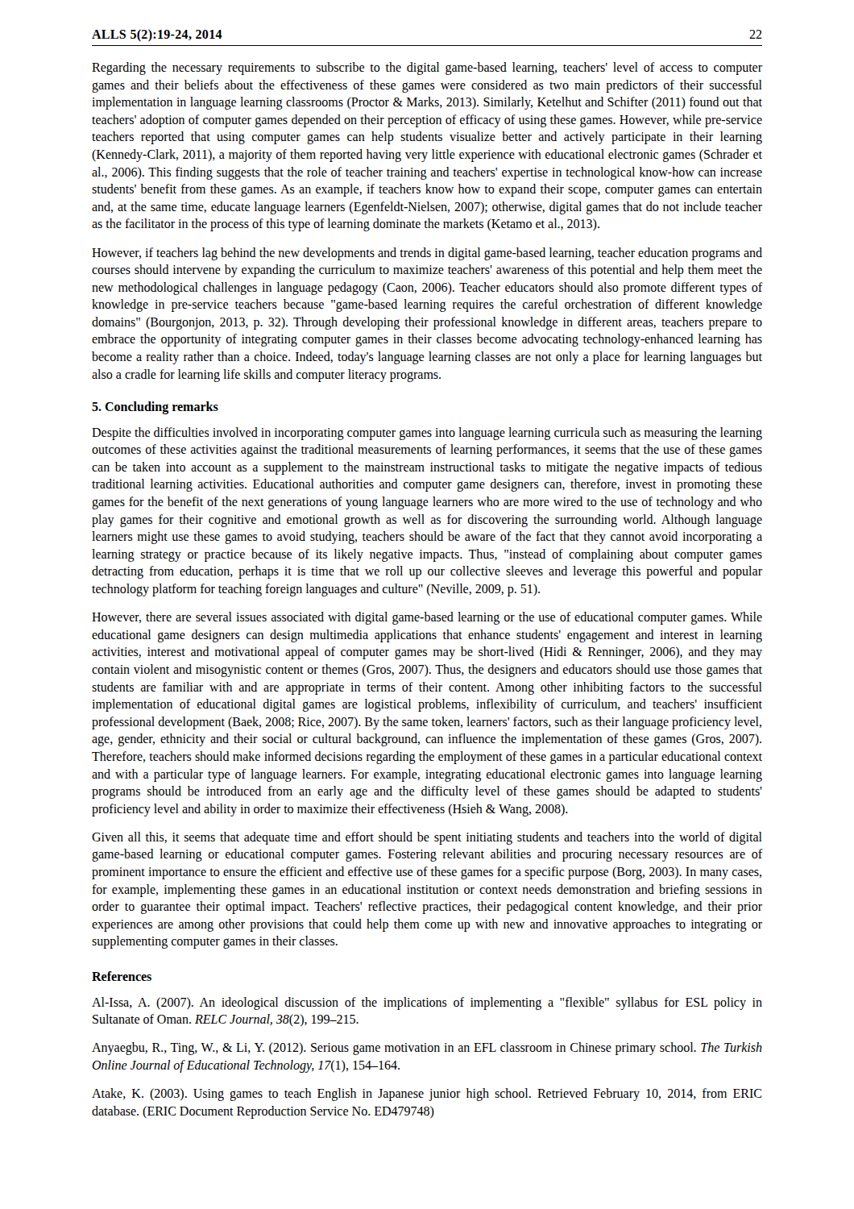ALLS 5(2):19-24, 2014 22
Regarding the necessary requirements to subscribe to the digital game-based learning, teachers' level of access to computer games and their beliefs about the effectiveness of these games were considered as two main predictors of their successful implementation in language learning classrooms (Proctor & Marks, 2013). Similarly, Ketelhut and Schifter (2011) found out that teachers' adoption of computer games depended on their perception of efficacy of using these games. However, while pre-service teachers reported that using computer games can help students visualize better and actively participate in their learning (Kennedy-Clark, 2011), a majority of them reported having very little experience with educational electronic games (Schrader et al., 2006). This finding suggests that the role of teacher training and teachers' expertise in technological know-how can increase students' benefit from these games. As an example, if teachers know how to expand their scope, computer games can entertain and, at the same time, educate language learners (Egenfeldt-Nielsen, 2007); otherwise, digital games that do not include teacher as the facilitator in the process of this type of learning dominate the markets (Ketamo et al., 2013).
However, if teachers lag behind the new developments and trends in digital game-based learning, teacher education programs and courses should intervene by expanding the curriculum to maximize teachers' awareness of this potential and help them meet the new methodological challenges in language pedagogy (Caon, 2006). Teacher educators should also promote different types of knowledge in pre-service teachers because "game-based learning requires the careful orchestration of different knowledge domains" (Bourgonjon, 2013, p. 32). Through developing their professional knowledge in different areas, teachers prepare to embrace the opportunity of integrating computer games in their classes become advocating technology-enhanced learning has become a reality rather than a choice. Indeed, today's language learning classes are not only a place for learning languages but also a cradle for learning life skills and computer literacy programs.
5. Concluding remarks
Despite the difficulties involved in incorporating computer games into language learning curricula such as measuring the learning outcomes of these activities against the traditional measurements of learning performances, it seems that the use of these games can be taken into account as a supplement to the mainstream instructional tasks to mitigate the negative impacts of tedious traditional learning activities. Educational authorities and computer game designers can, therefore, invest in promoting these games for the benefit of the next generations of young language learners who are more wired to the use of technology and who play games for their cognitive and emotional growth as well as for discovering the surrounding world. Although language learners might use these games to avoid studying, teachers should be aware of the fact that they cannot avoid incorporating a learning strategy or practice because of its likely negative impacts. Thus, "instead of complaining about computer games detracting from education, perhaps it is time that we roll up our collective sleeves and leverage this powerful and popular technology platform for teaching foreign languages and culture" (Neville, 2009, p. 51).
However, there are several issues associated with digital game-based learning or the use of educational computer games. While educational game designers can design multimedia applications that enhance students' engagement and interest in learning activities, interest and motivational appeal of computer games may be short-lived (Hidi & Renninger, 2006), and they may contain violent and misogynistic content or themes (Gros, 2007). Thus, the designers and educators should use those games that students are familiar with and are appropriate in terms of their content. Among other inhibiting factors to the successful implementation of educational digital games are logistical problems, inflexibility of curriculum, and teachers' insufficient professional development (Baek, 2008; Rice, 2007). By the same token, learners' factors, such as their language proficiency level, age, gender, ethnicity and their social or cultural background, can influence the implementation of these games (Gros, 2007). Therefore, teachers should make informed decisions regarding the employment of these games in a particular educational context and with a particular type of language learners. For example, integrating educational electronic games into language learning programs should be introduced from an early age and the difficulty level of these games should be adapted to students' proficiency level and ability in order to maximize their effectiveness (Hsieh & Wang, 2008).
Given all this, it seems that adequate time and effort should be spent initiating students and teachers into the world of digital game-based learning or educational computer games. Fostering relevant abilities and procuring necessary resources are of prominent importance to ensure the efficient and effective use of these games for a specific purpose (Borg, 2003). In many cases, for example, implementing these games in an educational institution or context needs demonstration and briefing sessions in order to guarantee their optimal impact. Teachers' reflective practices, their pedagogical content knowledge, and their prior experiences are among other provisions that could help them come up with new and innovative approaches to integrating or supplementing computer games in their classes.
References
Al-Issa, A. (2007). An ideological discussion of the implications of implementing a "flexible" syllabus for ESL policy in Sultanate of Oman. RELC Journal, 38(2), 199–215.
Anyaegbu, R., Ting, W., & Li, Y. (2012). Serious game motivation in an EFL classroom in Chinese primary school. The Turkish Online Journal of Educational Technology, 17(1), 154–164.
Atake, K. (2003). Using games to teach English in Japanese junior high school. Retrieved February 10, 2014, from ERIC database. (ERIC Document Reproduction Service No. ED479748)